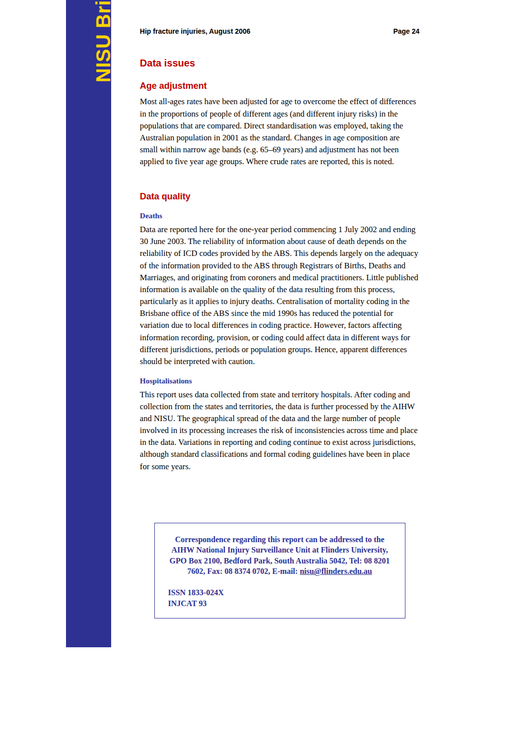NISU Briefing
Hip fracture injuries, August 2006 Page 24
Data issues
Age adjustment
Most all-ages rates have been adjusted for age to overcome the effect of differences in the proportions of people of different ages (and different injury risks) in the populations that are compared. Direct standardisation was employed, taking the Australian population in 2001 as the standard. Changes in age composition are small within narrow age bands (e.g. 65–69 years) and adjustment has not been applied to five year age groups. Where crude rates are reported, this is noted.
Data quality
Deaths
Data are reported here for the one-year period commencing 1 July 2002 and ending 30 June 2003. The reliability of information about cause of death depends on the reliability of ICD codes provided by the ABS. This depends largely on the adequacy of the information provided to the ABS through Registrars of Births, Deaths and Marriages, and originating from coroners and medical practitioners. Little published information is available on the quality of the data resulting from this process, particularly as it applies to injury deaths. Centralisation of mortality coding in the Brisbane office of the ABS since the mid 1990s has reduced the potential for variation due to local differences in coding practice. However, factors affecting information recording, provision, or coding could affect data in different ways for different jurisdictions, periods or population groups. Hence, apparent differences should be interpreted with caution.
Hospitalisations
This report uses data collected from state and territory hospitals. After coding and collection from the states and territories, the data is further processed by the AIHW and NISU. The geographical spread of the data and the large number of people involved in its processing increases the risk of inconsistencies across time and place in the data. Variations in reporting and coding continue to exist across jurisdictions, although standard classifications and formal coding guidelines have been in place for some years.
Correspondence regarding this report can be addressed to the AIHW National Injury Surveillance Unit at Flinders University, GPO Box 2100, Bedford Park, South Australia 5042, Tel: 08 8201 7602, Fax: 08 8374 0702, E-mail: nisu@flinders.edu.au
ISSN 1833-024X
INJCAT 93